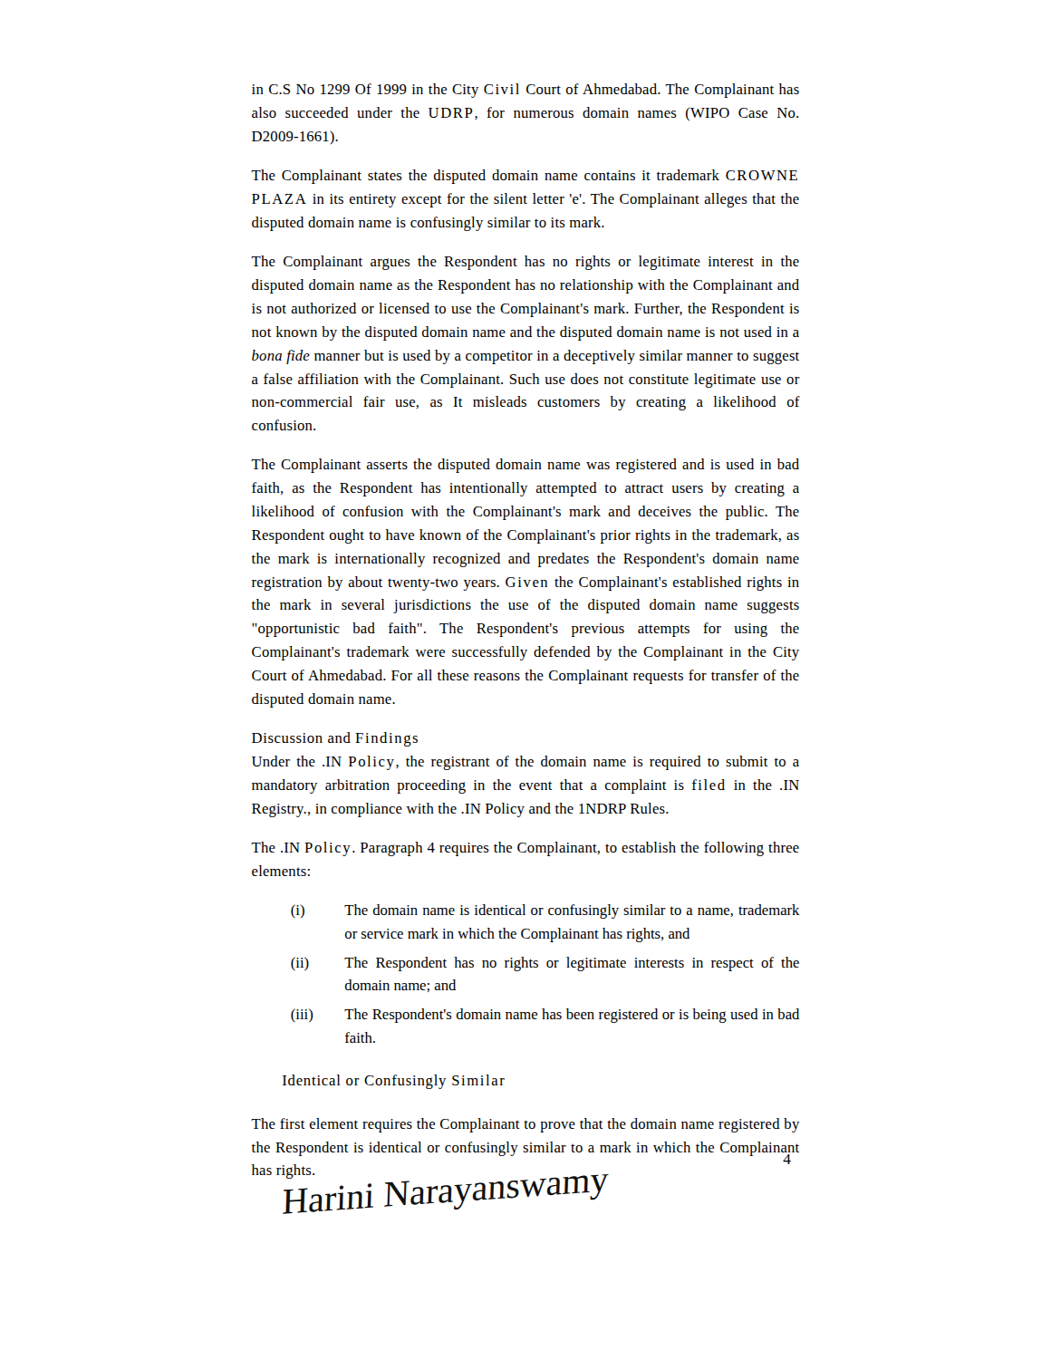in C.S No 1299 Of 1999 in the City Civil Court of Ahmedabad. The Complainant has also succeeded under the UDRP, for numerous domain names (WIPO Case No. D2009-1661).
The Complainant states the disputed domain name contains it trademark CROWNE PLAZA in its entirety except for the silent letter 'e'. The Complainant alleges that the disputed domain name is confusingly similar to its mark.
The Complainant argues the Respondent has no rights or legitimate interest in the disputed domain name as the Respondent has no relationship with the Complainant and is not authorized or licensed to use the Complainant's mark. Further, the Respondent is not known by the disputed domain name and the disputed domain name is not used in a bona fide manner but is used by a competitor in a deceptively similar manner to suggest a false affiliation with the Complainant. Such use does not constitute legitimate use or non-commercial fair use, as It misleads customers by creating a likelihood of confusion.
The Complainant asserts the disputed domain name was registered and is used in bad faith, as the Respondent has intentionally attempted to attract users by creating a likelihood of confusion with the Complainant's mark and deceives the public. The Respondent ought to have known of the Complainant's prior rights in the trademark, as the mark is internationally recognized and predates the Respondent's domain name registration by about twenty-two years. Given the Complainant's established rights in the mark in several jurisdictions the use of the disputed domain name suggests "opportunistic bad faith". The Respondent's previous attempts for using the Complainant's trademark were successfully defended by the Complainant in the City Court of Ahmedabad. For all these reasons the Complainant requests for transfer of the disputed domain name.
Discussion and Findings
Under the .IN Policy, the registrant of the domain name is required to submit to a mandatory arbitration proceeding in the event that a complaint is filed in the .IN Registry., in compliance with the .IN Policy and the 1NDRP Rules.
The .IN Policy. Paragraph 4 requires the Complainant, to establish the following three elements:
(i) The domain name is identical or confusingly similar to a name, trademark or service mark in which the Complainant has rights, and
(ii) The Respondent has no rights or legitimate interests in respect of the domain name; and
(iii) The Respondent's domain name has been registered or is being used in bad faith.
Identical or Confusingly Similar
The first element requires the Complainant to prove that the domain name registered by the Respondent is identical or confusingly similar to a mark in which the Complainant has rights.
4
Harini Narayanswamy